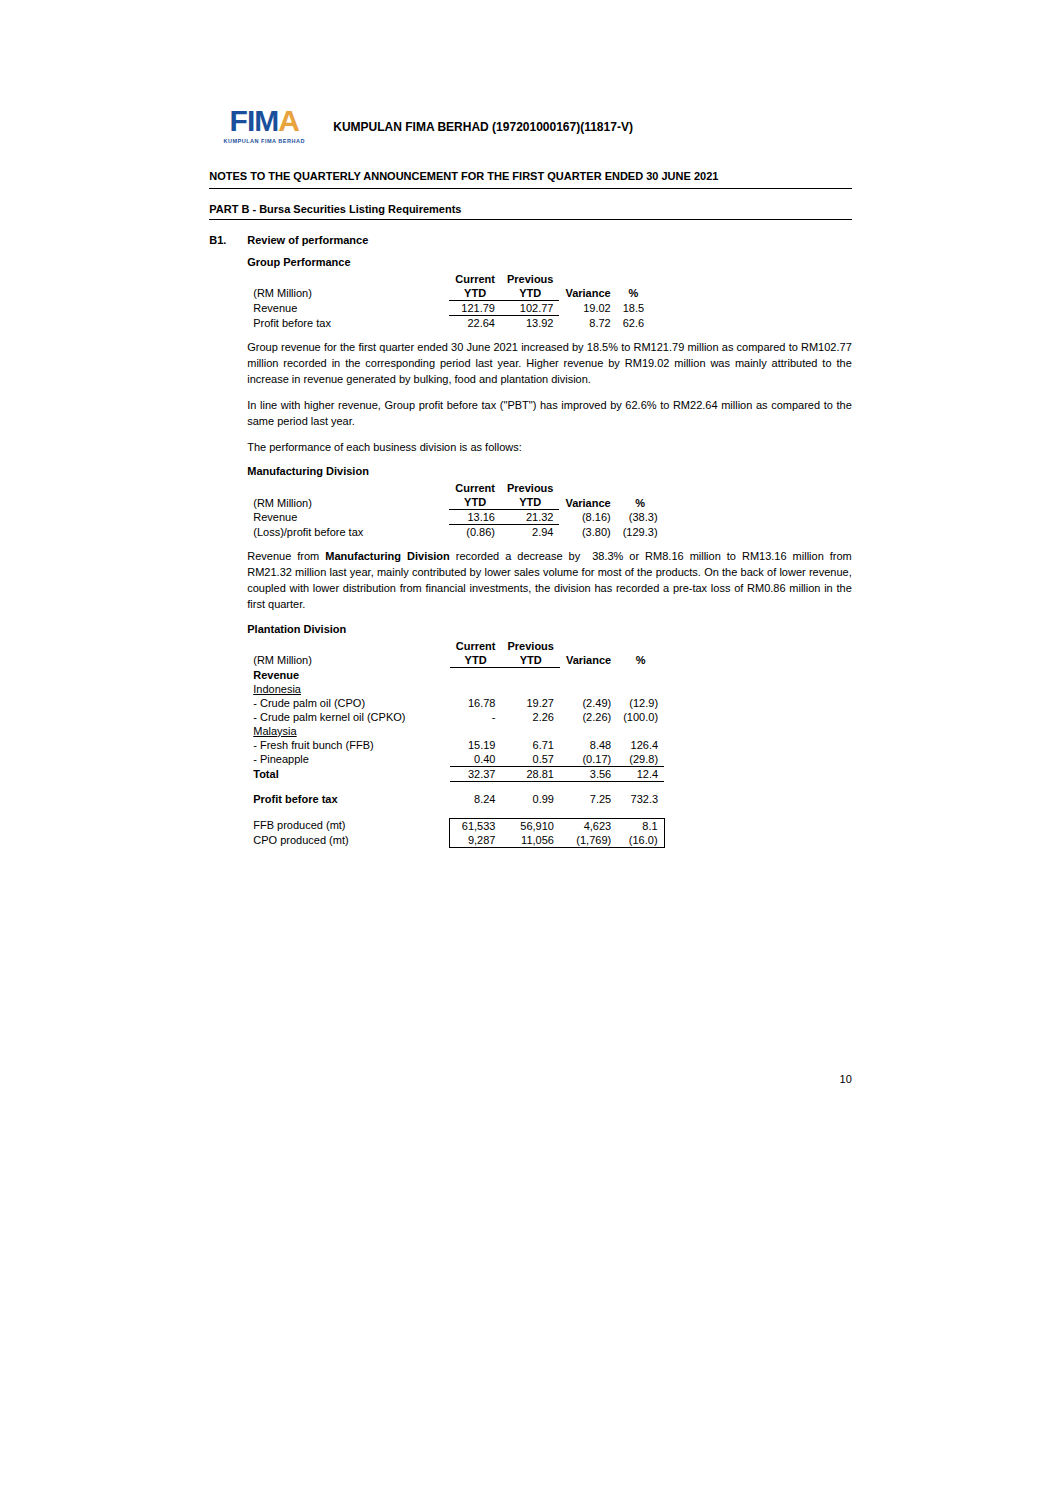FIMA
KUMPULAN FIMA BERHAD
KUMPULAN FIMA BERHAD (197201000167)(11817-V)
NOTES TO THE QUARTERLY ANNOUNCEMENT FOR THE FIRST QUARTER ENDED 30 JUNE 2021
PART B - Bursa Securities Listing Requirements
B1.
Review of performance
Group Performance
| | Current | Previous | | |
| (RM Million) | YTD | YTD | Variance | % |
| Revenue | 121.79 | 102.77 | 19.02 | 18.5 |
| Profit before tax | 22.64 | 13.92 | 8.72 | 62.6 |
Group revenue for the first quarter ended 30 June 2021 increased by 18.5% to RM121.79 million as compared to RM102.77 million recorded in the corresponding period last year. Higher revenue by RM19.02 million was mainly attributed to the increase in revenue generated by bulking, food and plantation division.
In line with higher revenue, Group profit before tax ("PBT") has improved by 62.6% to RM22.64 million as compared to the same period last year.
The performance of each business division is as follows:
Manufacturing Division
| | Current | Previous | | |
| (RM Million) | YTD | YTD | Variance | % |
| Revenue | 13.16 | 21.32 | (8.16) | (38.3) |
| (Loss)/profit before tax | (0.86) | 2.94 | (3.80) | (129.3) |
Revenue from Manufacturing Division recorded a decrease by 38.3% or RM8.16 million to RM13.16 million from RM21.32 million last year, mainly contributed by lower sales volume for most of the products. On the back of lower revenue, coupled with lower distribution from financial investments, the division has recorded a pre-tax loss of RM0.86 million in the first quarter.
Plantation Division
| | Current | Previous | | |
| (RM Million) | YTD | YTD | Variance | % |
| Revenue | | | | |
| Indonesia | | | | |
| - Crude palm oil (CPO) | 16.78 | 19.27 | (2.49) | (12.9) |
| - Crude palm kernel oil (CPKO) | - | 2.26 | (2.26) | (100.0) |
| Malaysia | | | | |
| - Fresh fruit bunch (FFB) | 15.19 | 6.71 | 8.48 | 126.4 |
| - Pineapple | 0.40 | 0.57 | (0.17) | (29.8) |
| Total | 32.37 | 28.81 | 3.56 | 12.4 |
| Profit before tax | 8.24 | 0.99 | 7.25 | 732.3 |
| FFB produced (mt) | 61,533 | 56,910 | 4,623 | 8.1 |
| CPO produced (mt) | 9,287 | 11,056 | (1,769) | (16.0) |
10